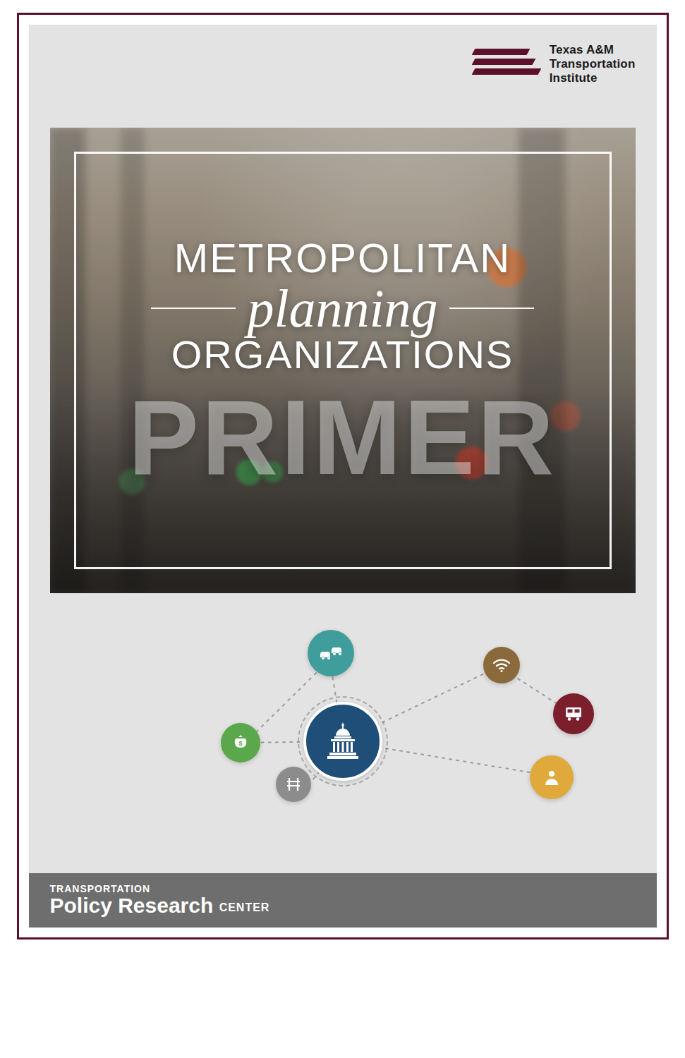Texas A&M
Transportation
Institute
Metropolitan
planning
Organizations
Primer
$
Transportation
Policy Research Center